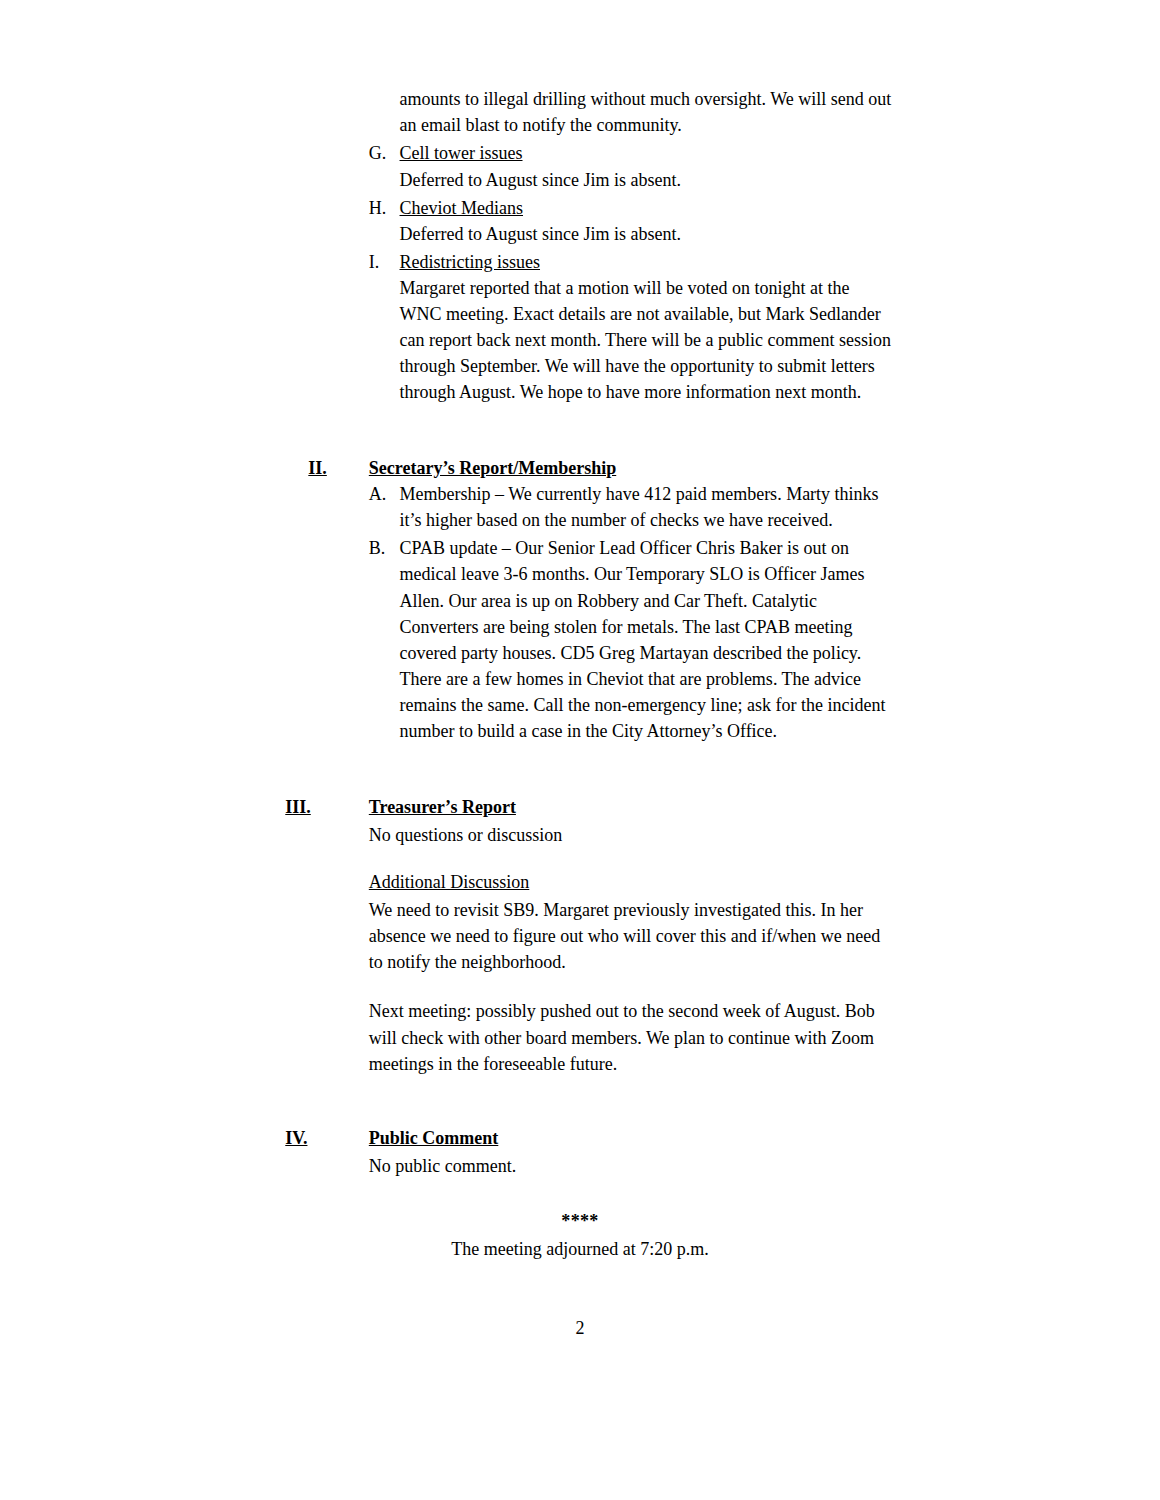amounts to illegal drilling without much oversight. We will send out an email blast to notify the community.
G. Cell tower issues
Deferred to August since Jim is absent.
H. Cheviot Medians
Deferred to August since Jim is absent.
I. Redistricting issues
Margaret reported that a motion will be voted on tonight at the WNC meeting. Exact details are not available, but Mark Sedlander can report back next month. There will be a public comment session through September. We will have the opportunity to submit letters through August. We hope to have more information next month.
II. Secretary’s Report/Membership
A. Membership – We currently have 412 paid members. Marty thinks it’s higher based on the number of checks we have received.
B. CPAB update – Our Senior Lead Officer Chris Baker is out on medical leave 3-6 months. Our Temporary SLO is Officer James Allen. Our area is up on Robbery and Car Theft. Catalytic Converters are being stolen for metals. The last CPAB meeting covered party houses. CD5 Greg Martayan described the policy. There are a few homes in Cheviot that are problems. The advice remains the same. Call the non-emergency line; ask for the incident number to build a case in the City Attorney’s Office.
III. Treasurer’s Report
No questions or discussion
Additional Discussion
We need to revisit SB9. Margaret previously investigated this. In her absence we need to figure out who will cover this and if/when we need to notify the neighborhood.
Next meeting: possibly pushed out to the second week of August. Bob will check with other board members. We plan to continue with Zoom meetings in the foreseeable future.
IV. Public Comment
No public comment.
****
The meeting adjourned at 7:20 p.m.
2